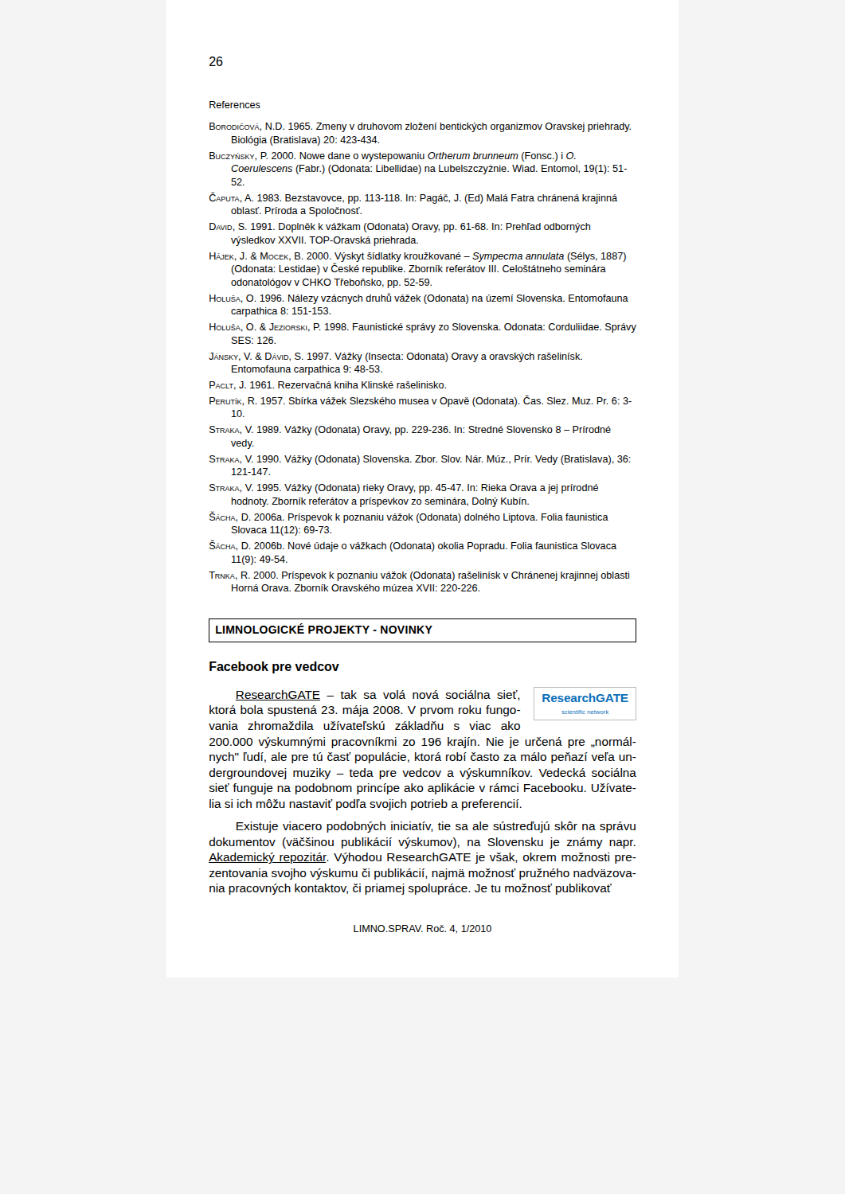26
References
Borodičová, N.D. 1965. Zmeny v druhovom zložení bentických organizmov Oravskej priehrady. Biológia (Bratislava) 20: 423-434.
Buczyńsky, P. 2000. Nowe dane o wystepowaniu Ortherum brunneum (Fonsc.) i O. Coerulescens (Fabr.) (Odonata: Libellidae) na Lubelszczyżnie. Wiad. Entomol, 19(1): 51-52.
Čaputa, A. 1983. Bezstavovce, pp. 113-118. In: Pagáč, J. (Ed) Malá Fatra chránená krajinná oblasť. Príroda a Spoločnosť.
David, S. 1991. Doplněk k vážkam (Odonata) Oravy, pp. 61-68. In: Prehľad odborných výsledkov XXVII. TOP-Oravská priehrada.
Hájek, J. & Mocek, B. 2000. Výskyt šídlatky kroužkované – Sympecma annulata (Sélys, 1887) (Odonata: Lestidae) v České republike. Zborník referátov III. Celoštátneho seminára odonatológov v CHKO Třeboňsko, pp. 52-59.
Holuša, O. 1996. Nálezy vzácnych druhů vážek (Odonata) na území Slovenska. Entomofauna carpathica 8: 151-153.
Holuša, O. & Jeziorski, P. 1998. Faunistické správy zo Slovenska. Odonata: Corduliidae. Správy SES: 126.
Jánsky, V. & Dávid, S. 1997. Vážky (Insecta: Odonata) Oravy a oravských rašelinísk. Entomofauna carpathica 9: 48-53.
Paclt, J. 1961. Rezervačná kniha Klinské rašelinisko.
Perutík, R. 1957. Sbírka vážek Slezského musea v Opavě (Odonata). Čas. Slez. Muz. Pr. 6: 3-10.
Straka, V. 1989. Vážky (Odonata) Oravy, pp. 229-236. In: Stredné Slovensko 8 – Prírodné vedy.
Straka, V. 1990. Vážky (Odonata) Slovenska. Zbor. Slov. Nár. Múz., Prír. Vedy (Bratislava), 36: 121-147.
Straka, V. 1995. Vážky (Odonata) rieky Oravy, pp. 45-47. In: Rieka Orava a jej prírodné hodnoty. Zborník referátov a príspevkov zo seminára, Dolný Kubín.
Šácha, D. 2006a. Príspevok k poznaniu vážok (Odonata) dolného Liptova. Folia faunistica Slovaca 11(12): 69-73.
Šácha, D. 2006b. Nové údaje o vážkach (Odonata) okolia Popradu. Folia faunistica Slovaca 11(9): 49-54.
Trnka, R. 2000. Príspevok k poznaniu vážok (Odonata) rašelinísk v Chránenej krajinnej oblasti Horná Orava. Zborník Oravského múzea XVII: 220-226.
LIMNOLOGICKÉ PROJEKTY - NOVINKY
Facebook pre vedcov
ResearchGATE
scientific network
ResearchGATE – tak sa volá nová sociálna sieť, ktorá bola spustená 23. mája 2008. V prvom roku fungovania zhromaždila užívateľskú základňu s viac ako 200.000 výskumnými pracovníkmi zo 196 krajín. Nie je určená pre „normálnych" ľudí, ale pre tú časť populácie, ktorá robí často za málo peňazí veľa undergroundovej muziky – teda pre vedcov a výskumníkov. Vedecká sociálna sieť funguje na podobnom princípe ako aplikácie v rámci Facebooku. Užívatelia si ich môžu nastaviť podľa svojich potrieb a preferencií.
Existuje viacero podobných iniciatív, tie sa ale sústreďujú skôr na správu dokumentov (väčšinou publikácií výskumov), na Slovensku je známy napr. Akademický repozitár. Výhodou ResearchGATE je však, okrem možnosti prezentovania svojho výskumu či publikácií, najmä možnosť pružného nadväzovania pracovných kontaktov, či priamej spolupráce. Je tu možnosť publikovať
LIMNO.SPRAV. Roč. 4, 1/2010